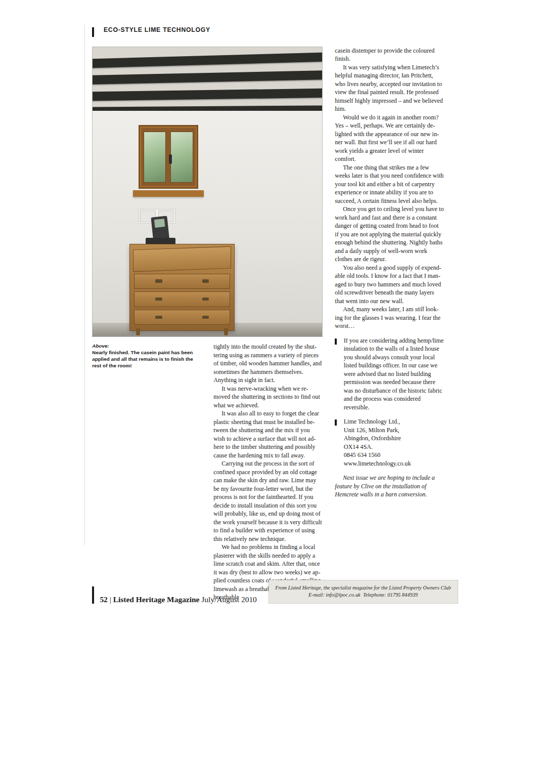Eco-Style Lime Technology
Above: Nearly finished. The casein paint has been applied and all that remains is to finish the rest of the room!
tightly into the mould created by the shuttering using as rammers a variety of pieces of timber, old wooden hammer handles, and sometimes the hammers themselves. Anything in sight in fact.
It was nerve-wracking when we removed the shuttering in sections to find out what we achieved.
It was also all to easy to forget the clear plastic sheeting that must be installed between the shuttering and the mix if you wish to achieve a surface that will not adhere to the timber shuttering and possibly cause the hardening mix to fall away.
Carrying out the process in the sort of confined space provided by an old cottage can make the skin dry and raw. Lime may be my favourite four-letter word, but the process is not for the fainthearted. If you decide to install insulation of this sort you will probably, like us, end up doing most of the work yourself because it is very difficult to find a builder with experience of using this relatively new technique.
We had no problems in finding a local plasterer with the skills needed to apply a lime scratch coat and skim. After that, once it was dry (best to allow two weeks) we applied countless coats of wonderful-smelling limewash as a breathable sealer, then a breathable
casein distemper to provide the coloured finish.
It was very satisfying when Limetech’s helpful managing director, Ian Pritchett, who lives nearby, accepted our invitation to view the final painted result. He professed himself highly impressed – and we believed him.
Would we do it again in another room? Yes – well, perhaps. We are certainly delighted with the appearance of our new inner wall. But first we’ll see if all our hard work yields a greater level of winter comfort.
The one thing that strikes me a few weeks later is that you need confidence with your tool kit and either a bit of carpentry experience or innate ability if you are to succeed, A certain fitness level also helps.
Once you get to ceiling level you have to work hard and fast and there is a constant danger of getting coated from head to foot if you are not applying the material quickly enough behind the shuttering. Nightly baths and a daily supply of well-worn work clothes are de rigeur.
You also need a good supply of expendable old tools. I know for a fact that I managed to bury two hammers and much loved old screwdriver beneath the many layers that went into our new wall.
And, many weeks later, I am still looking for the glasses I was wearing. I fear the worst…
If you are considering adding hemp/lime insulation to the walls of a listed house you should always consult your local listed buildings officer. In our case we were advised that no listed building permission was needed because there was no disturbance of the historic fabric and the process was considered reversible.
Lime Technology Ltd., Unit 126, Milton Park, Abingdon, Oxfordshire OX14 4SA. 0845 634 1560 www.limetechnology.co.uk
Next issue we are hoping to include a feature by Clive on the installation of Hemcrete walls in a barn conversion.
52 | Listed Heritage Magazine July/August 2010
From Listed Heritage, the specialist magazine for the Listed Property Owners Club E-mail: info@lpoc.co.uk Telephone: 01795 844939